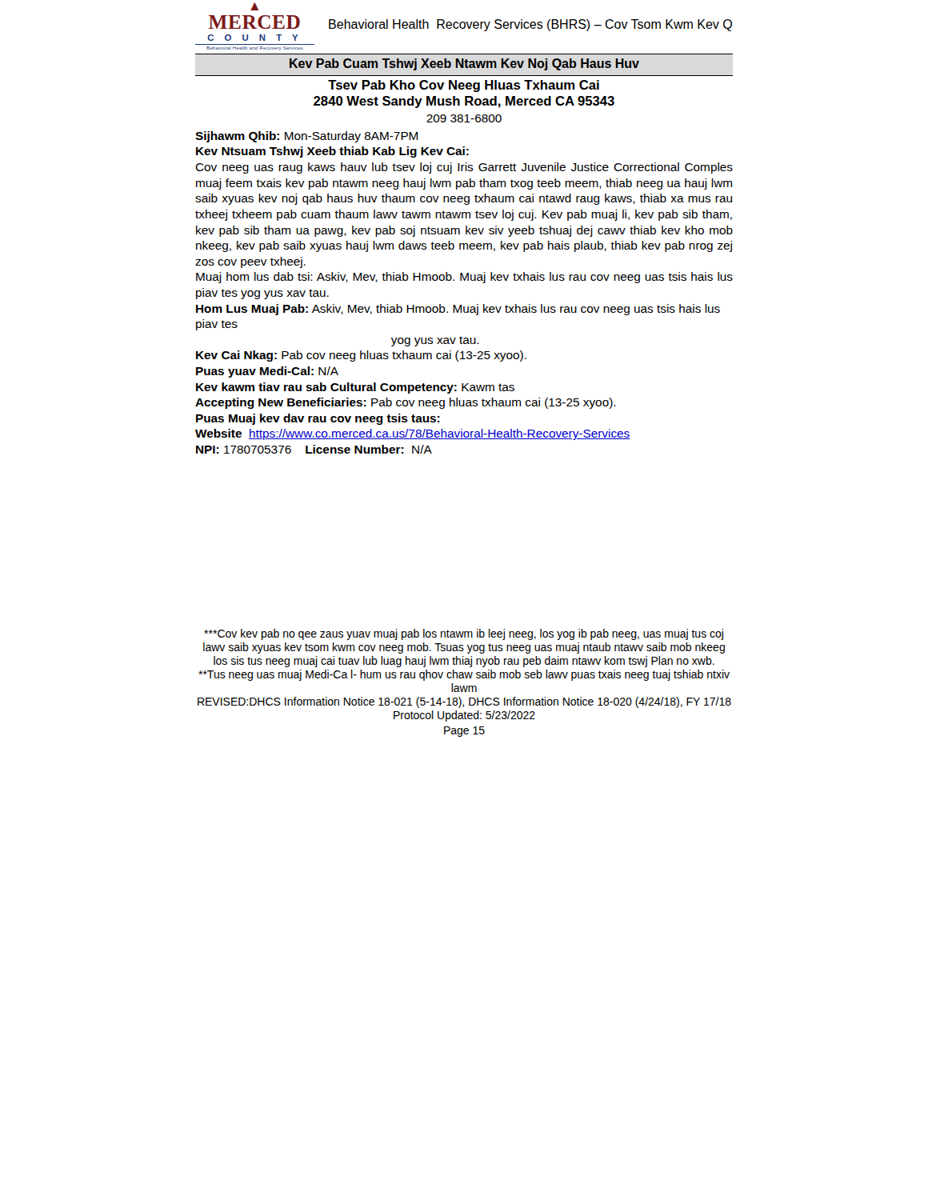▲ MERCED C O U N T Y Behavioral Health and Recovery Services
Behavioral Health Recovery Services (BHRS) – Cov Tsom Kwm Kev Q
Kev Pab Cuam Tshwj Xeeb Ntawm Kev Noj Qab Haus Huv
Tsev Pab Kho Cov Neeg Hluas Txhaum Cai
2840 West Sandy Mush Road, Merced CA 95343
209 381-6800
Sijhawm Qhib: Mon-Saturday 8AM-7PM
Kev Ntsuam Tshwj Xeeb thiab Kab Lig Kev Cai:
Cov neeg uas raug kaws hauv lub tsev loj cuj Iris Garrett Juvenile Justice Correctional Comples muaj feem txais kev pab ntawm neeg hauj lwm pab tham txog teeb meem, thiab neeg ua hauj lwm saib xyuas kev noj qab haus huv thaum cov neeg txhaum cai ntawd raug kaws, thiab xa mus rau txheej txheem pab cuam thaum lawv tawm ntawm tsev loj cuj. Kev pab muaj li, kev pab sib tham, kev pab sib tham ua pawg, kev pab soj ntsuam kev siv yeeb tshuaj dej cawv thiab kev kho mob nkeeg, kev pab saib xyuas hauj lwm daws teeb meem, kev pab hais plaub, thiab kev pab nrog zej zos cov peev txheej.
Muaj hom lus dab tsi: Askiv, Mev, thiab Hmoob. Muaj kev txhais lus rau cov neeg uas tsis hais lus piav tes yog yus xav tau.
Hom Lus Muaj Pab: Askiv, Mev, thiab Hmoob. Muaj kev txhais lus rau cov neeg uas tsis hais lus piav tesyog yus xav tau.
Kev Cai Nkag: Pab cov neeg hluas txhaum cai (13-25 xyoo).
Puas yuav Medi-Cal: N/A
Kev kawm tiav rau sab Cultural Competency: Kawm tas
Accepting New Beneficiaries: Pab cov neeg hluas txhaum cai (13-25 xyoo).
Puas Muaj kev dav rau cov neeg tsis taus:
Website https://www.co.merced.ca.us/78/Behavioral-Health-Recovery-Services
NPI: 1780705376 License Number: N/A
***Cov kev pab no qee zaus yuav muaj pab los ntawm ib leej neeg, los yog ib pab neeg, uas muaj tus coj lawv saib xyuas kev tsom kwm cov neeg mob. Tsuas yog tus neeg uas muaj ntaub ntawv saib mob nkeeg los sis tus neeg muaj cai tuav lub luag hauj lwm thiaj nyob rau peb daim ntawv kom tswj Plan no xwb.
**Tus neeg uas muaj Medi-Ca l- hum us rau qhov chaw saib mob seb lawv puas txais neeg tuaj tshiab ntxiv lawm
REVISED:DHCS Information Notice 18-021 (5-14-18), DHCS Information Notice 18-020 (4/24/18), FY 17/18 Protocol Updated: 5/23/2022
Page 15